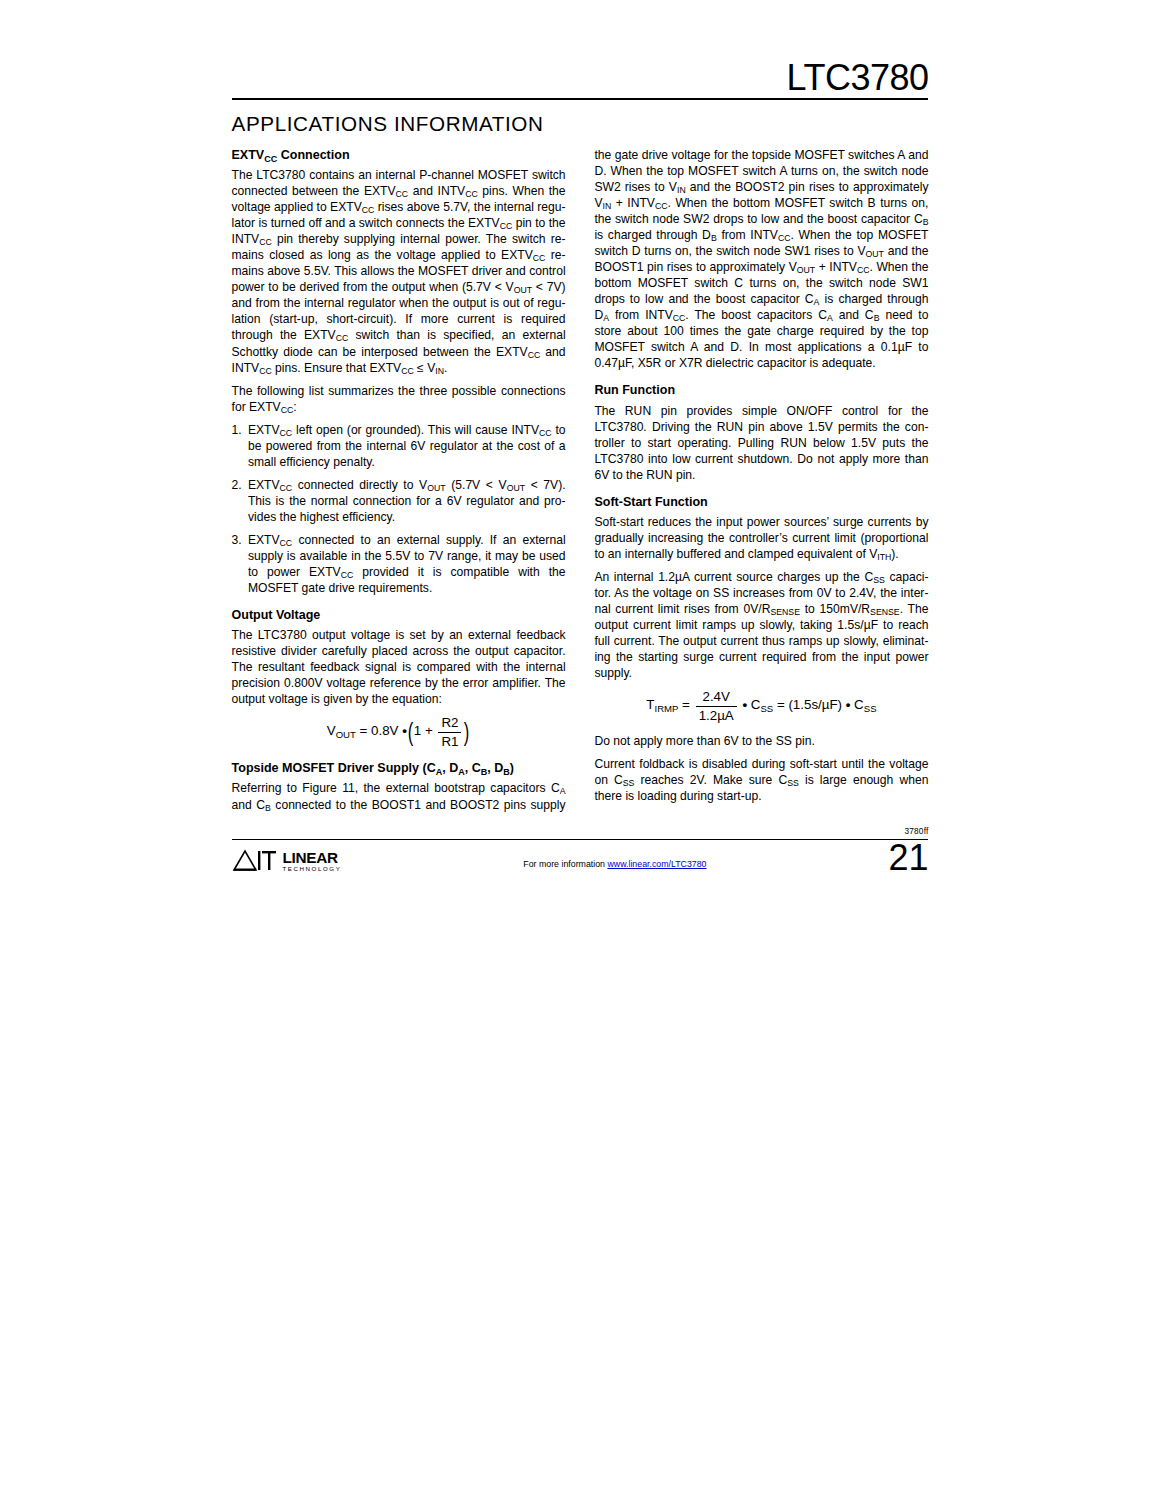LTC3780
Applications Information
EXTVCC Connection
The LTC3780 contains an internal P-channel MOSFET switch connected between the EXTVCC and INTVCC pins. When the voltage applied to EXTVCC rises above 5.7V, the internal regulator is turned off and a switch connects the EXTVCC pin to the INTVCC pin thereby supplying internal power. The switch remains closed as long as the voltage applied to EXTVCC remains above 5.5V. This allows the MOSFET driver and control power to be derived from the output when (5.7V < VOUT < 7V) and from the internal regulator when the output is out of regulation (start-up, short-circuit). If more current is required through the EXTVCC switch than is specified, an external Schottky diode can be interposed between the EXTVCC and INTVCC pins. Ensure that EXTVCC ≤ VIN.
The following list summarizes the three possible connections for EXTVCC:
EXTVCC left open (or grounded). This will cause INTVCC to be powered from the internal 6V regulator at the cost of a small efficiency penalty.
EXTVCC connected directly to VOUT (5.7V < VOUT < 7V). This is the normal connection for a 6V regulator and provides the highest efficiency.
EXTVCC connected to an external supply. If an external supply is available in the 5.5V to 7V range, it may be used to power EXTVCC provided it is compatible with the MOSFET gate drive requirements.
Output Voltage
The LTC3780 output voltage is set by an external feedback resistive divider carefully placed across the output capacitor. The resultant feedback signal is compared with the internal precision 0.800V voltage reference by the error amplifier. The output voltage is given by the equation:
VOUT = 0.8V •(1 + R2 R1)
Topside MOSFET Driver Supply (CA, DA, CB, DB)
Referring to Figure 11, the external bootstrap capacitors CA and CB connected to the BOOST1 and BOOST2 pins supply the gate drive voltage for the topside MOSFET switches A and D. When the top MOSFET switch A turns on, the switch node SW2 rises to VIN and the BOOST2 pin rises to approximately VIN + INTVCC. When the bottom MOSFET switch B turns on, the switch node SW2 drops to low and the boost capacitor CB is charged through DB from INTVCC. When the top MOSFET switch D turns on, the switch node SW1 rises to VOUT and the BOOST1 pin rises to approximately VOUT + INTVCC. When the bottom MOSFET switch C turns on, the switch node SW1 drops to low and the boost capacitor CA is charged through DA from INTVCC. The boost capacitors CA and CB need to store about 100 times the gate charge required by the top MOSFET switch A and D. In most applications a 0.1µF to 0.47µF, X5R or X7R dielectric capacitor is adequate.
Run Function
The RUN pin provides simple ON/OFF control for the LTC3780. Driving the RUN pin above 1.5V permits the controller to start operating. Pulling RUN below 1.5V puts the LTC3780 into low current shutdown. Do not apply more than 6V to the RUN pin.
Soft-Start Function
Soft-start reduces the input power sources’ surge currents by gradually increasing the controller’s current limit (proportional to an internally buffered and clamped equivalent of VITH).
An internal 1.2µA current source charges up the CSS capacitor. As the voltage on SS increases from 0V to 2.4V, the internal current limit rises from 0V/RSENSE to 150mV/RSENSE. The output current limit ramps up slowly, taking 1.5s/µF to reach full current. The output current thus ramps up slowly, eliminating the starting surge current required from the input power supply.
TIRMP = 2.4V 1.2µA • CSS = (1.5s/µF) • CSS
Do not apply more than 6V to the SS pin.
Current foldback is disabled during soft-start until the voltage on CSS reaches 2V. Make sure CSS is large enough when there is loading during start-up.
3780ff
LINEAR TECHNOLOGY
For more information www.linear.com/LTC3780
21